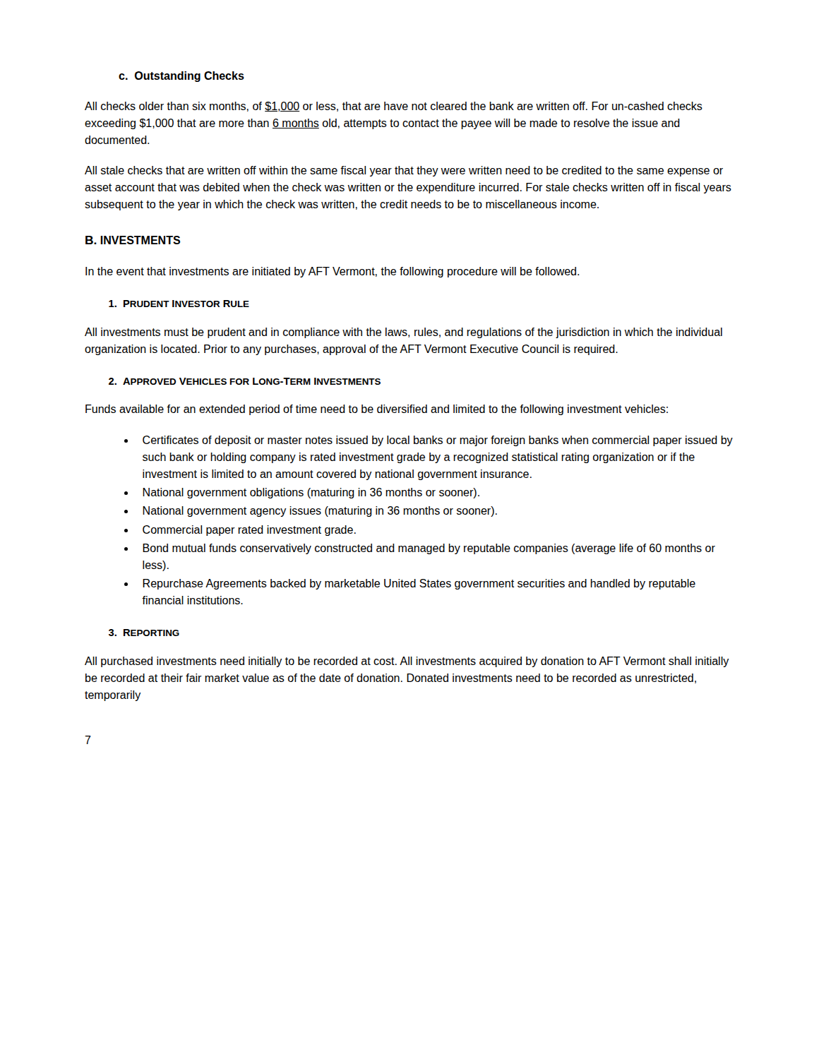c. Outstanding Checks
All checks older than six months, of $1,000 or less, that are have not cleared the bank are written off. For un-cashed checks exceeding $1,000 that are more than 6 months old, attempts to contact the payee will be made to resolve the issue and documented.
All stale checks that are written off within the same fiscal year that they were written need to be credited to the same expense or asset account that was debited when the check was written or the expenditure incurred. For stale checks written off in fiscal years subsequent to the year in which the check was written, the credit needs to be to miscellaneous income.
B. INVESTMENTS
In the event that investments are initiated by AFT Vermont, the following procedure will be followed.
1. PRUDENT INVESTOR RULE
All investments must be prudent and in compliance with the laws, rules, and regulations of the jurisdiction in which the individual organization is located. Prior to any purchases, approval of the AFT Vermont Executive Council is required.
2. APPROVED VEHICLES FOR LONG-TERM INVESTMENTS
Funds available for an extended period of time need to be diversified and limited to the following investment vehicles:
Certificates of deposit or master notes issued by local banks or major foreign banks when commercial paper issued by such bank or holding company is rated investment grade by a recognized statistical rating organization or if the investment is limited to an amount covered by national government insurance.
National government obligations (maturing in 36 months or sooner).
National government agency issues (maturing in 36 months or sooner).
Commercial paper rated investment grade.
Bond mutual funds conservatively constructed and managed by reputable companies (average life of 60 months or less).
Repurchase Agreements backed by marketable United States government securities and handled by reputable financial institutions.
3. REPORTING
All purchased investments need initially to be recorded at cost. All investments acquired by donation to AFT Vermont shall initially be recorded at their fair market value as of the date of donation. Donated investments need to be recorded as unrestricted, temporarily
7